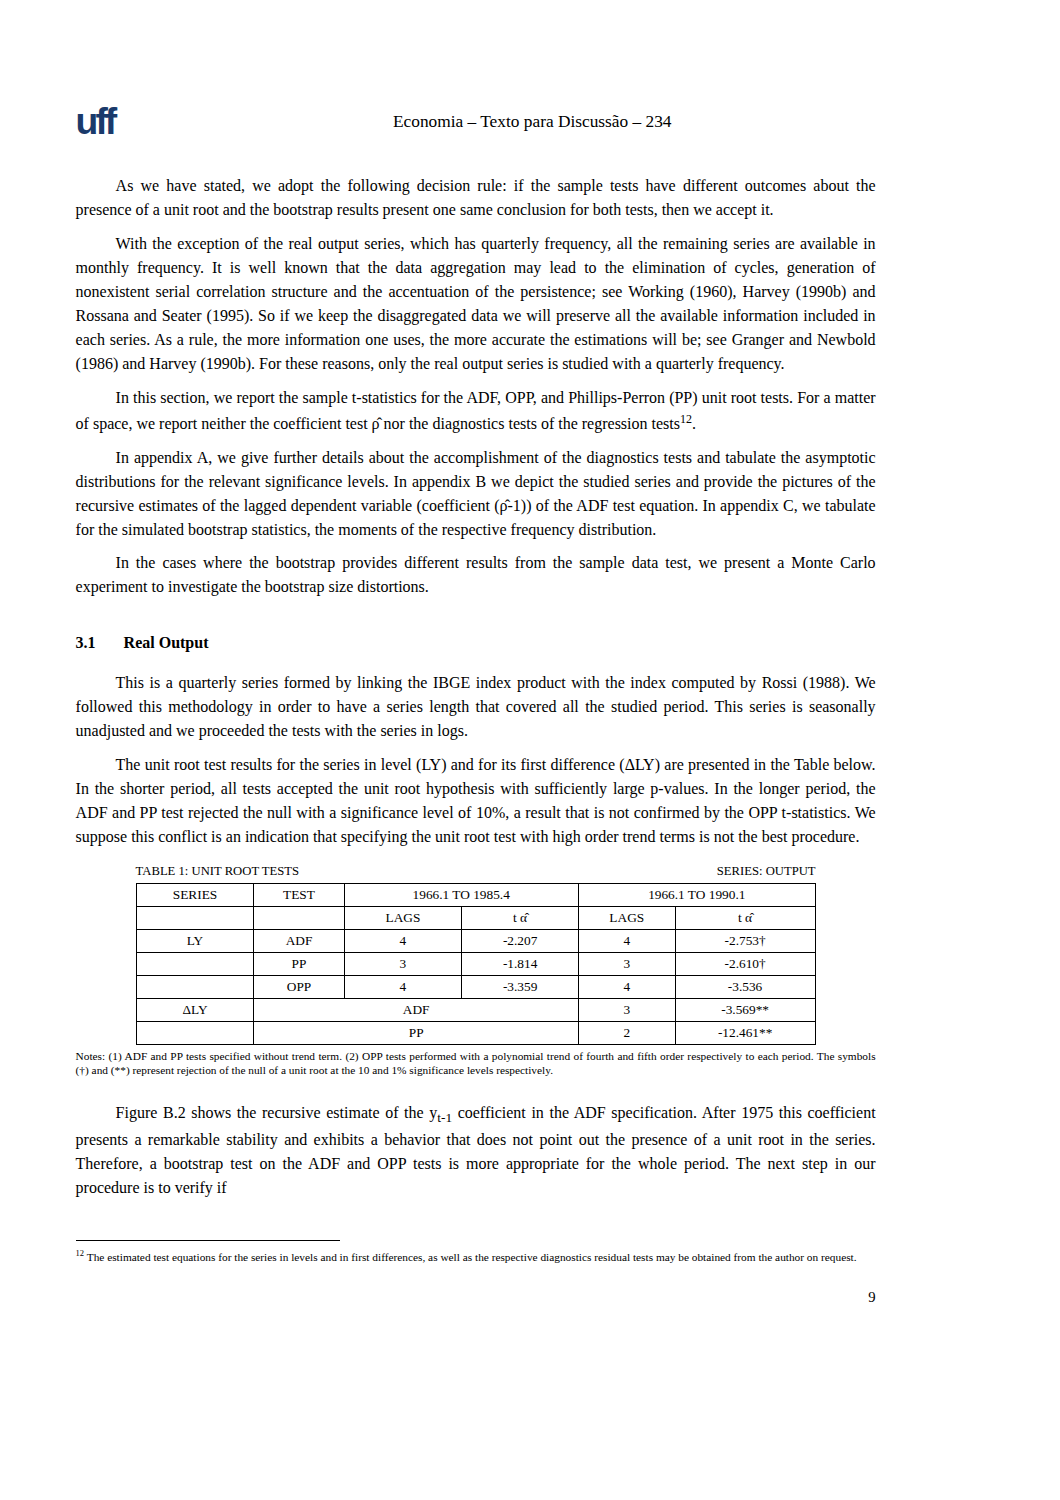uff
Economia – Texto para Discussão – 234
As we have stated, we adopt the following decision rule: if the sample tests have different outcomes about the presence of a unit root and the bootstrap results present one same conclusion for both tests, then we accept it.
With the exception of the real output series, which has quarterly frequency, all the remaining series are available in monthly frequency. It is well known that the data aggregation may lead to the elimination of cycles, generation of nonexistent serial correlation structure and the accentuation of the persistence; see Working (1960), Harvey (1990b) and Rossana and Seater (1995). So if we keep the disaggregated data we will preserve all the available information included in each series. As a rule, the more information one uses, the more accurate the estimations will be; see Granger and Newbold (1986) and Harvey (1990b). For these reasons, only the real output series is studied with a quarterly frequency.
In this section, we report the sample t-statistics for the ADF, OPP, and Phillips-Perron (PP) unit root tests. For a matter of space, we report neither the coefficient test ρ̂ nor the diagnostics tests of the regression tests12.
In appendix A, we give further details about the accomplishment of the diagnostics tests and tabulate the asymptotic distributions for the relevant significance levels. In appendix B we depict the studied series and provide the pictures of the recursive estimates of the lagged dependent variable (coefficient (ρ̂-1)) of the ADF test equation. In appendix C, we tabulate for the simulated bootstrap statistics, the moments of the respective frequency distribution.
In the cases where the bootstrap provides different results from the sample data test, we present a Monte Carlo experiment to investigate the bootstrap size distortions.
3.1 Real Output
This is a quarterly series formed by linking the IBGE index product with the index computed by Rossi (1988). We followed this methodology in order to have a series length that covered all the studied period. This series is seasonally unadjusted and we proceeded the tests with the series in logs.
The unit root test results for the series in level (LY) and for its first difference (ΔLY) are presented in the Table below. In the shorter period, all tests accepted the unit root hypothesis with sufficiently large p-values. In the longer period, the ADF and PP test rejected the null with a significance level of 10%, a result that is not confirmed by the OPP t-statistics. We suppose this conflict is an indication that specifying the unit root test with high order trend terms is not the best procedure.
TABLE 1: UNIT ROOT TESTS SERIES: OUTPUT
| SERIES | TEST | 1966.1 TO 1985.4 | 1966.1 TO 1990.1 |
| --- | --- | --- | --- |
| | | LAGS | t α̂ | LAGS | t α̂ |
| LY | ADF | 4 | -2.207 | 4 | -2.753† |
| | PP | 3 | -1.814 | 3 | -2.610† |
| | OPP | 4 | -3.359 | 4 | -3.536 |
| ΔLY | ADF | 3 | -3.569** |
| | PP | 2 | -12.461** |
Notes: (1) ADF and PP tests specified without trend term. (2) OPP tests performed with a polynomial trend of fourth and fifth order respectively to each period. The symbols (†) and (**) represent rejection of the null of a unit root at the 10 and 1% significance levels respectively.
Figure B.2 shows the recursive estimate of the yt-1 coefficient in the ADF specification. After 1975 this coefficient presents a remarkable stability and exhibits a behavior that does not point out the presence of a unit root in the series. Therefore, a bootstrap test on the ADF and OPP tests is more appropriate for the whole period. The next step in our procedure is to verify if
12 The estimated test equations for the series in levels and in first differences, as well as the respective diagnostics residual tests may be obtained from the author on request.
9